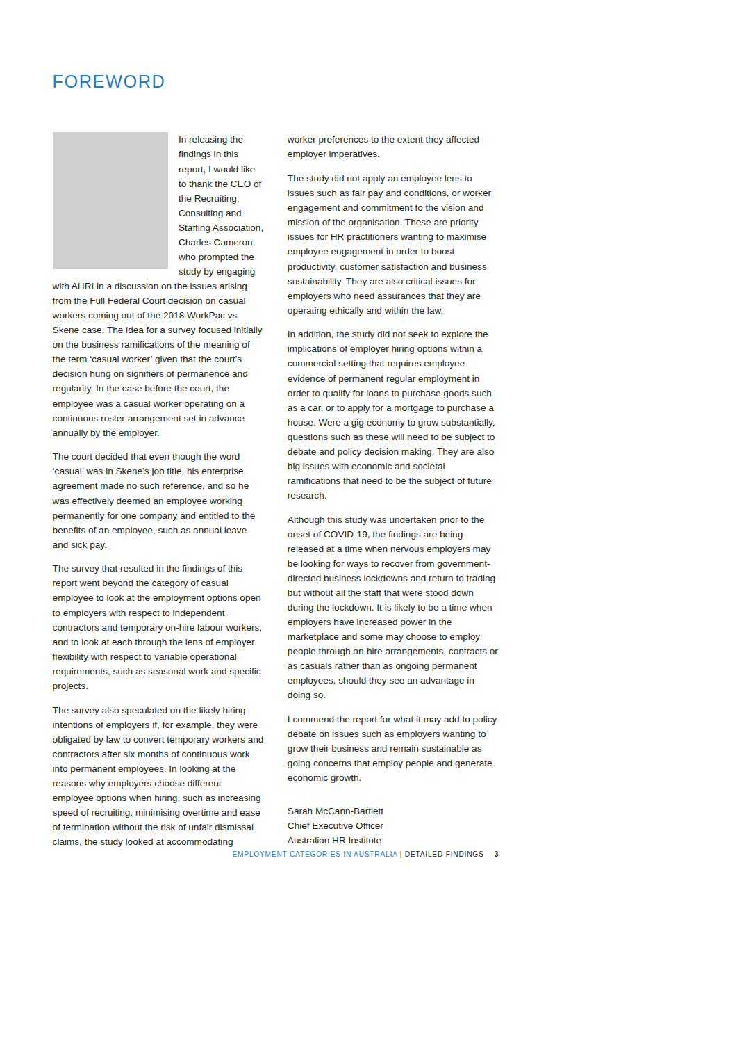FOREWORD
In releasing the findings in this report, I would like to thank the CEO of the Recruiting, Consulting and Staffing Association, Charles Cameron, who prompted the study by engaging with AHRI in a discussion on the issues arising from the Full Federal Court decision on casual workers coming out of the 2018 WorkPac vs Skene case. The idea for a survey focused initially on the business ramifications of the meaning of the term ‘casual worker’ given that the court’s decision hung on signifiers of permanence and regularity. In the case before the court, the employee was a casual worker operating on a continuous roster arrangement set in advance annually by the employer.
The court decided that even though the word ‘casual’ was in Skene’s job title, his enterprise agreement made no such reference, and so he was effectively deemed an employee working permanently for one company and entitled to the benefits of an employee, such as annual leave and sick pay.
The survey that resulted in the findings of this report went beyond the category of casual employee to look at the employment options open to employers with respect to independent contractors and temporary on-hire labour workers, and to look at each through the lens of employer flexibility with respect to variable operational requirements, such as seasonal work and specific projects.
The survey also speculated on the likely hiring intentions of employers if, for example, they were obligated by law to convert temporary workers and contractors after six months of continuous work into permanent employees. In looking at the reasons why employers choose different employee options when hiring, such as increasing speed of recruiting, minimising overtime and ease of termination without the risk of unfair dismissal claims, the study looked at accommodating worker preferences to the extent they affected employer imperatives.
The study did not apply an employee lens to issues such as fair pay and conditions, or worker engagement and commitment to the vision and mission of the organisation. These are priority issues for HR practitioners wanting to maximise employee engagement in order to boost productivity, customer satisfaction and business sustainability. They are also critical issues for employers who need assurances that they are operating ethically and within the law.
In addition, the study did not seek to explore the implications of employer hiring options within a commercial setting that requires employee evidence of permanent regular employment in order to qualify for loans to purchase goods such as a car, or to apply for a mortgage to purchase a house. Were a gig economy to grow substantially, questions such as these will need to be subject to debate and policy decision making. They are also big issues with economic and societal ramifications that need to be the subject of future research.
Although this study was undertaken prior to the onset of COVID-19, the findings are being released at a time when nervous employers may be looking for ways to recover from government-directed business lockdowns and return to trading but without all the staff that were stood down during the lockdown. It is likely to be a time when employers have increased power in the marketplace and some may choose to employ people through on-hire arrangements, contracts or as casuals rather than as ongoing permanent employees, should they see an advantage in doing so.
I commend the report for what it may add to policy debate on issues such as employers wanting to grow their business and remain sustainable as going concerns that employ people and generate economic growth.
Sarah McCann-Bartlett
Chief Executive Officer
Australian HR Institute
EMPLOYMENT CATEGORIES IN AUSTRALIA | DETAILED FINDINGS 3